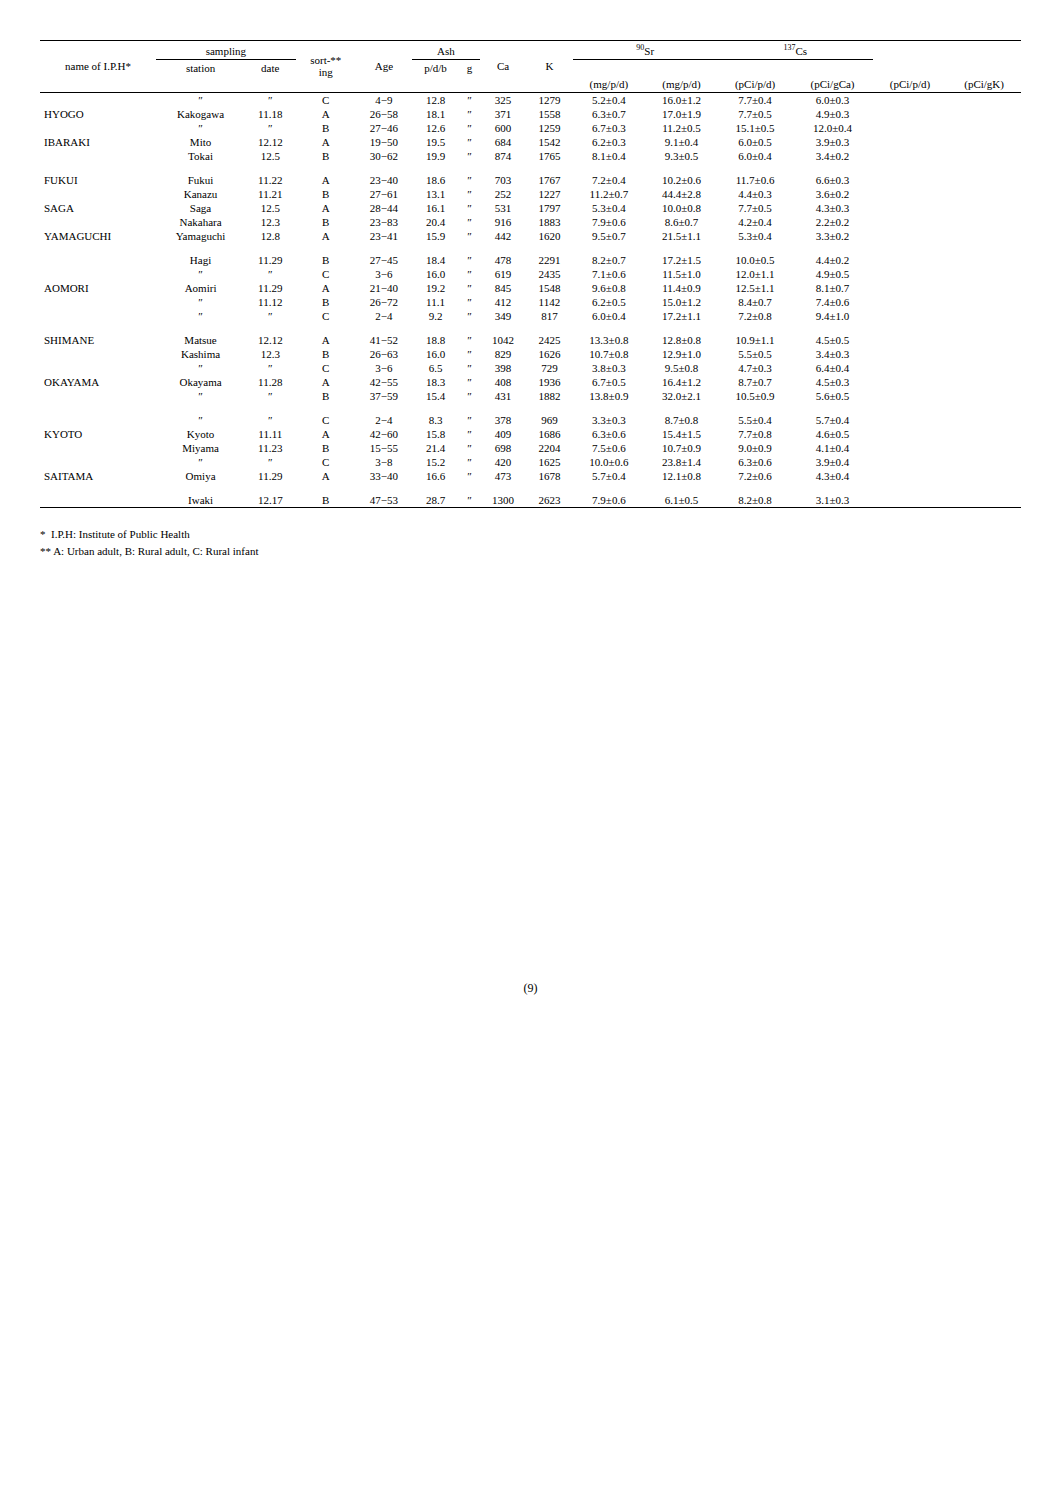| name of I.P.H* | sampling | sort-** ing | Age | Ash | Ca | K | 90 Sr | 137 Cs |
| --- | --- | --- | --- | --- | --- | --- | --- | --- |
| station | date | p/d/b | g | | | | |
| | | | | (mg/p/d) | (mg/p/d) | (pCi/p/d) | (pCi/gCa) | (pCi/p/d) | (pCi/gK) |
| | ″ | ″ | C | 4−9 | 12.8 | ″ | 325 | 1279 | 5.2±0.4 | 16.0±1.2 | 7.7±0.4 | 6.0±0.3 |
| HYOGO | Kakogawa | 11.18 | A | 26−58 | 18.1 | ″ | 371 | 1558 | 6.3±0.7 | 17.0±1.9 | 7.7±0.5 | 4.9±0.3 |
| | ″ | ″ | B | 27−46 | 12.6 | ″ | 600 | 1259 | 6.7±0.3 | 11.2±0.5 | 15.1±0.5 | 12.0±0.4 |
| IBARAKI | Mito | 12.12 | A | 19−50 | 19.5 | ″ | 684 | 1542 | 6.2±0.3 | 9.1±0.4 | 6.0±0.5 | 3.9±0.3 |
| | Tokai | 12.5 | B | 30−62 | 19.9 | ″ | 874 | 1765 | 8.1±0.4 | 9.3±0.5 | 6.0±0.4 | 3.4±0.2 |
| FUKUI | Fukui | 11.22 | A | 23−40 | 18.6 | ″ | 703 | 1767 | 7.2±0.4 | 10.2±0.6 | 11.7±0.6 | 6.6±0.3 |
| | Kanazu | 11.21 | B | 27−61 | 13.1 | ″ | 252 | 1227 | 11.2±0.7 | 44.4±2.8 | 4.4±0.3 | 3.6±0.2 |
| SAGA | Saga | 12.5 | A | 28−44 | 16.1 | ″ | 531 | 1797 | 5.3±0.4 | 10.0±0.8 | 7.7±0.5 | 4.3±0.3 |
| | Nakahara | 12.3 | B | 23−83 | 20.4 | ″ | 916 | 1883 | 7.9±0.6 | 8.6±0.7 | 4.2±0.4 | 2.2±0.2 |
| YAMAGUCHI | Yamaguchi | 12.8 | A | 23−41 | 15.9 | ″ | 442 | 1620 | 9.5±0.7 | 21.5±1.1 | 5.3±0.4 | 3.3±0.2 |
| | Hagi | 11.29 | B | 27−45 | 18.4 | ″ | 478 | 2291 | 8.2±0.7 | 17.2±1.5 | 10.0±0.5 | 4.4±0.2 |
| | ″ | ″ | C | 3−6 | 16.0 | ″ | 619 | 2435 | 7.1±0.6 | 11.5±1.0 | 12.0±1.1 | 4.9±0.5 |
| AOMORI | Aomiri | 11.29 | A | 21−40 | 19.2 | ″ | 845 | 1548 | 9.6±0.8 | 11.4±0.9 | 12.5±1.1 | 8.1±0.7 |
| | ″ | 11.12 | B | 26−72 | 11.1 | ″ | 412 | 1142 | 6.2±0.5 | 15.0±1.2 | 8.4±0.7 | 7.4±0.6 |
| | ″ | ″ | C | 2−4 | 9.2 | ″ | 349 | 817 | 6.0±0.4 | 17.2±1.1 | 7.2±0.8 | 9.4±1.0 |
| SHIMANE | Matsue | 12.12 | A | 41−52 | 18.8 | ″ | 1042 | 2425 | 13.3±0.8 | 12.8±0.8 | 10.9±1.1 | 4.5±0.5 |
| | Kashima | 12.3 | B | 26−63 | 16.0 | ″ | 829 | 1626 | 10.7±0.8 | 12.9±1.0 | 5.5±0.5 | 3.4±0.3 |
| | ″ | ″ | C | 3−6 | 6.5 | ″ | 398 | 729 | 3.8±0.3 | 9.5±0.8 | 4.7±0.3 | 6.4±0.4 |
| OKAYAMA | Okayama | 11.28 | A | 42−55 | 18.3 | ″ | 408 | 1936 | 6.7±0.5 | 16.4±1.2 | 8.7±0.7 | 4.5±0.3 |
| | ″ | ″ | B | 37−59 | 15.4 | ″ | 431 | 1882 | 13.8±0.9 | 32.0±2.1 | 10.5±0.9 | 5.6±0.5 |
| | ″ | ″ | C | 2−4 | 8.3 | ″ | 378 | 969 | 3.3±0.3 | 8.7±0.8 | 5.5±0.4 | 5.7±0.4 |
| KYOTO | Kyoto | 11.11 | A | 42−60 | 15.8 | ″ | 409 | 1686 | 6.3±0.6 | 15.4±1.5 | 7.7±0.8 | 4.6±0.5 |
| | Miyama | 11.23 | B | 15−55 | 21.4 | ″ | 698 | 2204 | 7.5±0.6 | 10.7±0.9 | 9.0±0.9 | 4.1±0.4 |
| | ″ | ″ | C | 3−8 | 15.2 | ″ | 420 | 1625 | 10.0±0.6 | 23.8±1.4 | 6.3±0.6 | 3.9±0.4 |
| SAITAMA | Omiya | 11.29 | A | 33−40 | 16.6 | ″ | 473 | 1678 | 5.7±0.4 | 12.1±0.8 | 7.2±0.6 | 4.3±0.4 |
| | Iwaki | 12.17 | B | 47−53 | 28.7 | ″ | 1300 | 2623 | 7.9±0.6 | 6.1±0.5 | 8.2±0.8 | 3.1±0.3 |
* I.P.H: Institute of Public Health
** A: Urban adult, B: Rural adult, C: Rural infant
(9)